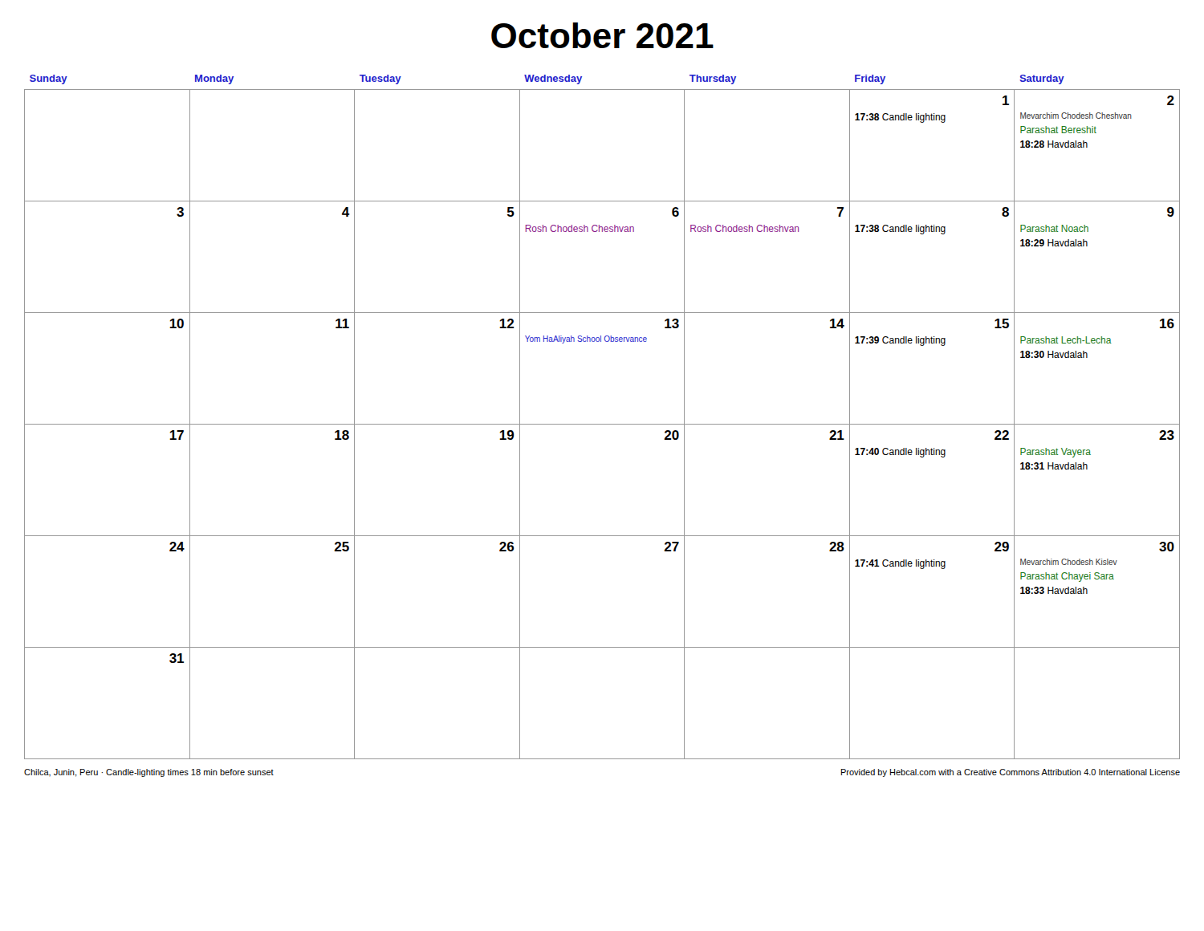October 2021
| Sunday | Monday | Tuesday | Wednesday | Thursday | Friday | Saturday |
| --- | --- | --- | --- | --- | --- | --- |
| | | | | | 1 17:38 Candle lighting | 2 Mevarchim Chodesh Cheshvan Parashat Bereshit 18:28 Havdalah |
| 3 | 4 | 5 | 6 Rosh Chodesh Cheshvan | 7 Rosh Chodesh Cheshvan | 8 17:38 Candle lighting | 9 Parashat Noach 18:29 Havdalah |
| 10 | 11 | 12 | 13 Yom HaAliyah School Observance | 14 | 15 17:39 Candle lighting | 16 Parashat Lech-Lecha 18:30 Havdalah |
| 17 | 18 | 19 | 20 | 21 | 22 17:40 Candle lighting | 23 Parashat Vayera 18:31 Havdalah |
| 24 | 25 | 26 | 27 | 28 | 29 17:41 Candle lighting | 30 Mevarchim Chodesh Kislev Parashat Chayei Sara 18:33 Havdalah |
| 31 | | | | | | |
Chilca, Junin, Peru · Candle-lighting times 18 min before sunset
Provided by Hebcal.com with a Creative Commons Attribution 4.0 International License